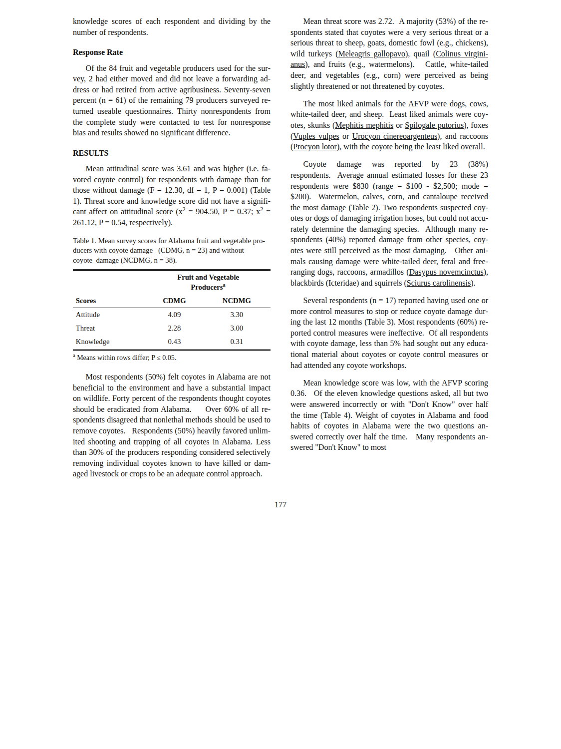knowledge scores of each respondent and dividing by the number of respondents.
Response Rate
Of the 84 fruit and vegetable producers used for the survey, 2 had either moved and did not leave a forwarding address or had retired from active agribusiness. Seventy-seven percent (n = 61) of the remaining 79 producers surveyed returned useable questionnaires. Thirty nonrespondents from the complete study were contacted to test for nonresponse bias and results showed no significant difference.
Results
Mean attitudinal score was 3.61 and was higher (i.e. favored coyote control) for respondents with damage than for those without damage (F = 12.30, df = 1, P = 0.001) (Table 1). Threat score and knowledge score did not have a significant affect on attitudinal score (x2 = 904.50, P = 0.37; x2 = 261.12, P = 0.54, respectively).
Table 1. Mean survey scores for Alabama fruit and vegetable producers with coyote damage (CDMG, n = 23) and without coyote damage (NCDMG, n = 38).
| | Fruit and Vegetable Producers a |
| --- | --- |
| Scores | CDMG | NCDMG |
| Attitude | 4.09 | 3.30 |
| Threat | 2.28 | 3.00 |
| Knowledge | 0.43 | 0.31 |
a Means within rows differ; P ≤ 0.05.
Most respondents (50%) felt coyotes in Alabama are not beneficial to the environment and have a substantial impact on wildlife. Forty percent of the respondents thought coyotes should be eradicated from Alabama. Over 60% of all respondents disagreed that nonlethal methods should be used to remove coyotes. Respondents (50%) heavily favored unlimited shooting and trapping of all coyotes in Alabama. Less than 30% of the producers responding considered selectively removing individual coyotes known to have killed or damaged livestock or crops to be an adequate control approach.
Mean threat score was 2.72. A majority (53%) of the respondents stated that coyotes were a very serious threat or a serious threat to sheep, goats, domestic fowl (e.g., chickens), wild turkeys (Meleagris gallopavo), quail (Colinus virginianus), and fruits (e.g., watermelons). Cattle, white-tailed deer, and vegetables (e.g., corn) were perceived as being slightly threatened or not threatened by coyotes.
The most liked animals for the AFVP were dogs, cows, white-tailed deer, and sheep. Least liked animals were coyotes, skunks (Mephitis mephitis or Spilogale putorius), foxes (Vuples vulpes or Urocyon cinereoargenteus), and raccoons (Procyon lotor), with the coyote being the least liked overall.
Coyote damage was reported by 23 (38%) respondents. Average annual estimated losses for these 23 respondents were $830 (range = $100 - $2,500; mode = $200). Watermelon, calves, corn, and cantaloupe received the most damage (Table 2). Two respondents suspected coyotes or dogs of damaging irrigation hoses, but could not accurately determine the damaging species. Although many respondents (40%) reported damage from other species, coyotes were still perceived as the most damaging. Other animals causing damage were white-tailed deer, feral and free-ranging dogs, raccoons, armadillos (Dasypus novemcinctus), blackbirds (Icteridae) and squirrels (Sciurus carolinensis).
Several respondents (n = 17) reported having used one or more control measures to stop or reduce coyote damage during the last 12 months (Table 3). Most respondents (60%) reported control measures were ineffective. Of all respondents with coyote damage, less than 5% had sought out any educational material about coyotes or coyote control measures or had attended any coyote workshops.
Mean knowledge score was low, with the AFVP scoring 0.36. Of the eleven knowledge questions asked, all but two were answered incorrectly or with "Don't Know" over half the time (Table 4). Weight of coyotes in Alabama and food habits of coyotes in Alabama were the two questions answered correctly over half the time. Many respondents answered "Don't Know" to most
177